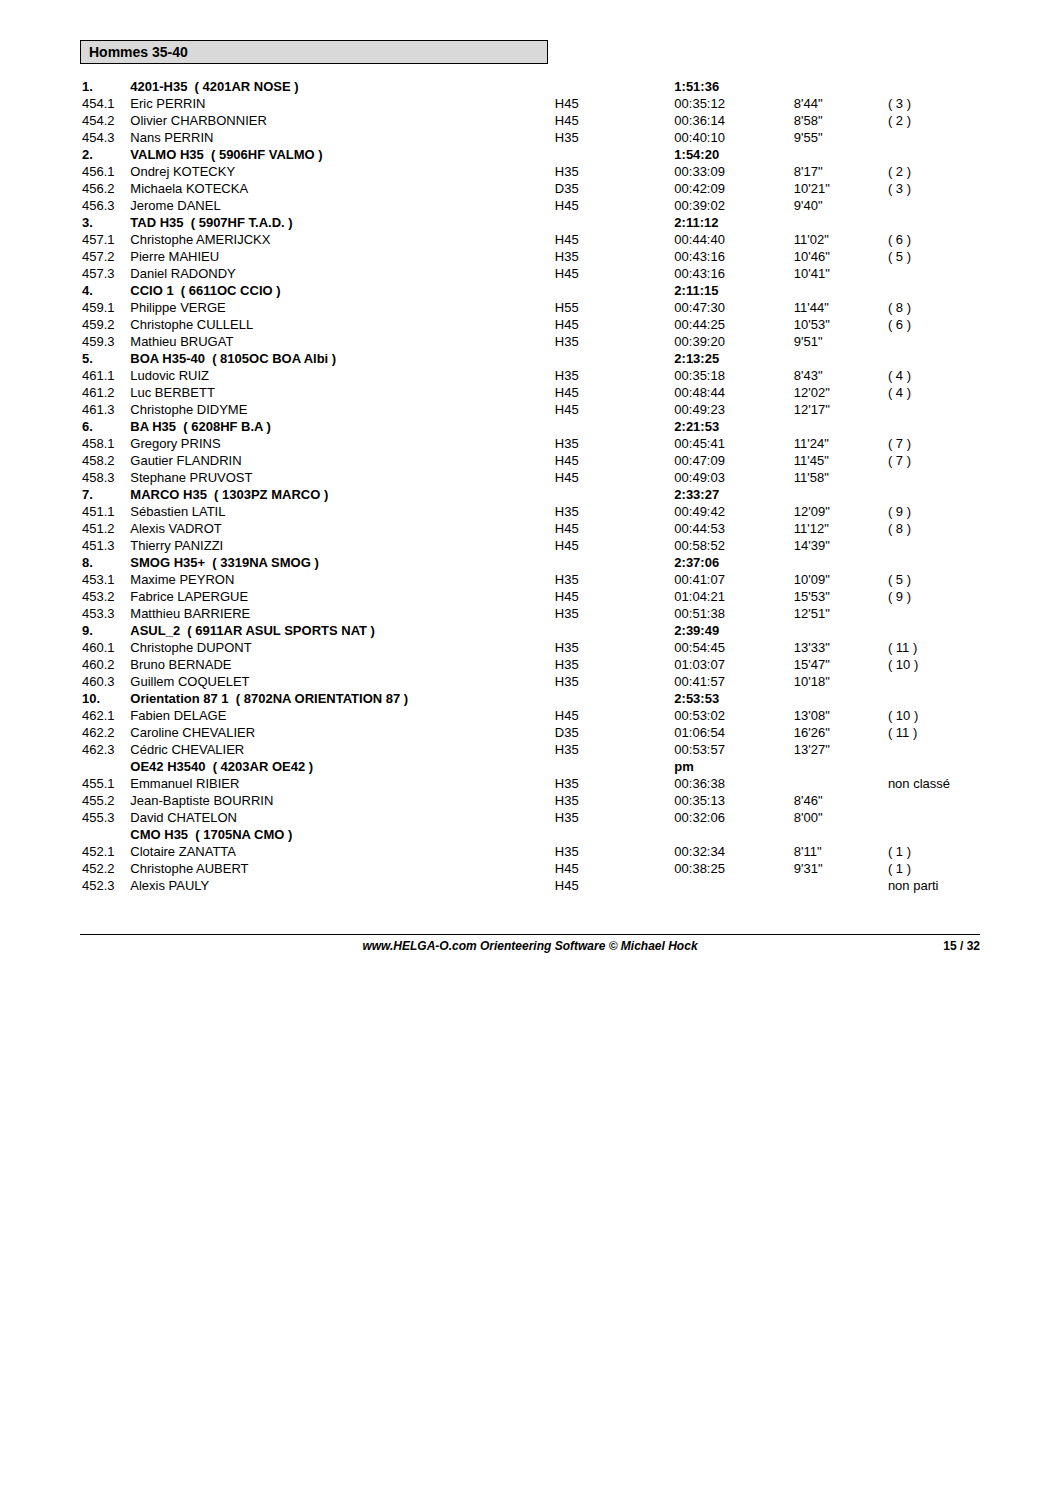Hommes 35-40
| 1. | 4201-H35 ( 4201AR NOSE ) | | | 1:51:36 | | |
| 454.1 | Eric PERRIN | H45 | | 00:35:12 | 8'44" | ( 3 ) |
| 454.2 | Olivier CHARBONNIER | H45 | | 00:36:14 | 8'58" | ( 2 ) |
| 454.3 | Nans PERRIN | H35 | | 00:40:10 | 9'55" | |
| 2. | VALMO H35 ( 5906HF VALMO ) | | | 1:54:20 | | |
| 456.1 | Ondrej KOTECKY | H35 | | 00:33:09 | 8'17" | ( 2 ) |
| 456.2 | Michaela KOTECKA | D35 | | 00:42:09 | 10'21" | ( 3 ) |
| 456.3 | Jerome DANEL | H45 | | 00:39:02 | 9'40" | |
| 3. | TAD H35 ( 5907HF T.A.D. ) | | | 2:11:12 | | |
| 457.1 | Christophe AMERIJCKX | H45 | | 00:44:40 | 11'02" | ( 6 ) |
| 457.2 | Pierre MAHIEU | H35 | | 00:43:16 | 10'46" | ( 5 ) |
| 457.3 | Daniel RADONDY | H45 | | 00:43:16 | 10'41" | |
| 4. | CCIO 1 ( 6611OC CCIO ) | | | 2:11:15 | | |
| 459.1 | Philippe VERGE | H55 | | 00:47:30 | 11'44" | ( 8 ) |
| 459.2 | Christophe CULLELL | H45 | | 00:44:25 | 10'53" | ( 6 ) |
| 459.3 | Mathieu BRUGAT | H35 | | 00:39:20 | 9'51" | |
| 5. | BOA H35-40 ( 8105OC BOA Albi ) | | | 2:13:25 | | |
| 461.1 | Ludovic RUIZ | H35 | | 00:35:18 | 8'43" | ( 4 ) |
| 461.2 | Luc BERBETT | H45 | | 00:48:44 | 12'02" | ( 4 ) |
| 461.3 | Christophe DIDYME | H45 | | 00:49:23 | 12'17" | |
| 6. | BA H35 ( 6208HF B.A ) | | | 2:21:53 | | |
| 458.1 | Gregory PRINS | H35 | | 00:45:41 | 11'24" | ( 7 ) |
| 458.2 | Gautier FLANDRIN | H45 | | 00:47:09 | 11'45" | ( 7 ) |
| 458.3 | Stephane PRUVOST | H45 | | 00:49:03 | 11'58" | |
| 7. | MARCO H35 ( 1303PZ MARCO ) | | | 2:33:27 | | |
| 451.1 | Sébastien LATIL | H35 | | 00:49:42 | 12'09" | ( 9 ) |
| 451.2 | Alexis VADROT | H45 | | 00:44:53 | 11'12" | ( 8 ) |
| 451.3 | Thierry PANIZZI | H45 | | 00:58:52 | 14'39" | |
| 8. | SMOG H35+ ( 3319NA SMOG ) | | | 2:37:06 | | |
| 453.1 | Maxime PEYRON | H35 | | 00:41:07 | 10'09" | ( 5 ) |
| 453.2 | Fabrice LAPERGUE | H45 | | 01:04:21 | 15'53" | ( 9 ) |
| 453.3 | Matthieu BARRIERE | H35 | | 00:51:38 | 12'51" | |
| 9. | ASUL_2 ( 6911AR ASUL SPORTS NAT ) | | | 2:39:49 | | |
| 460.1 | Christophe DUPONT | H35 | | 00:54:45 | 13'33" | ( 11 ) |
| 460.2 | Bruno BERNADE | H35 | | 01:03:07 | 15'47" | ( 10 ) |
| 460.3 | Guillem COQUELET | H35 | | 00:41:57 | 10'18" | |
| 10. | Orientation 87 1 ( 8702NA ORIENTATION 87 ) | | | 2:53:53 | | |
| 462.1 | Fabien DELAGE | H45 | | 00:53:02 | 13'08" | ( 10 ) |
| 462.2 | Caroline CHEVALIER | D35 | | 01:06:54 | 16'26" | ( 11 ) |
| 462.3 | Cédric CHEVALIER | H35 | | 00:53:57 | 13'27" | |
| | OE42 H3540 ( 4203AR OE42 ) | | | pm | | |
| 455.1 | Emmanuel RIBIER | H35 | | 00:36:38 | | non classé |
| 455.2 | Jean-Baptiste BOURRIN | H35 | | 00:35:13 | 8'46" | |
| 455.3 | David CHATELON | H35 | | 00:32:06 | 8'00" | |
| | CMO H35 ( 1705NA CMO ) | | | | | |
| 452.1 | Clotaire ZANATTA | H35 | | 00:32:34 | 8'11" | ( 1 ) |
| 452.2 | Christophe AUBERT | H45 | | 00:38:25 | 9'31" | ( 1 ) |
| 452.3 | Alexis PAULY | H45 | | | | non parti |
www.HELGA-O.com Orienteering Software © Michael Hock 15 / 32